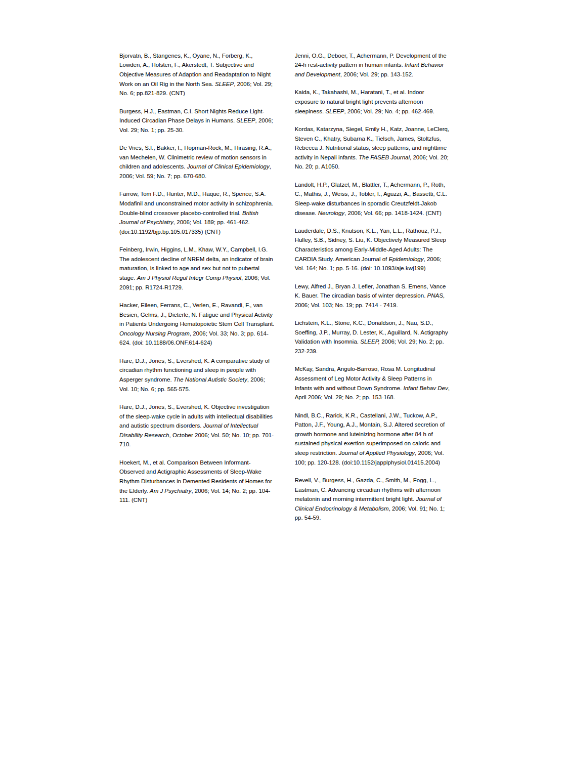Bjorvatn, B., Stangenes, K., Oyane, N., Forberg, K., Lowden, A., Holsten, F., Akerstedt, T. Subjective and Objective Measures of Adaption and Readaptation to Night Work on an Oil Rig in the North Sea. SLEEP, 2006; Vol. 29; No. 6; pp.821-829. (CNT)
Burgess, H.J., Eastman, C.I. Short Nights Reduce Light-Induced Circadian Phase Delays in Humans. SLEEP, 2006; Vol. 29; No. 1; pp. 25-30.
De Vries, S.I., Bakker, I., Hopman-Rock, M., Hirasing, R.A., van Mechelen, W. Clinimetric review of motion sensors in children and adolescents. Journal of Clinical Epidemiology, 2006; Vol. 59; No. 7; pp. 670-680.
Farrow, Tom F.D., Hunter, M.D., Haque, R., Spence, S.A. Modafinil and unconstrained motor activity in schizophrenia. Double-blind crossover placebo-controlled trial. British Journal of Psychiatry, 2006; Vol. 189; pp. 461-462. (doi:10.1192/bjp.bp.105.017335) (CNT)
Feinberg, Irwin, Higgins, L.M., Khaw, W.Y., Campbell, I.G. The adolescent decline of NREM delta, an indicator of brain maturation, is linked to age and sex but not to pubertal stage. Am J Physiol Regul Integr Comp Physiol, 2006; Vol. 2091; pp. R1724-R1729.
Hacker, Eileen, Ferrans, C., Verlen, E., Ravandi, F., van Besien, Gelms, J., Dieterle, N. Fatigue and Physical Activity in Patients Undergoing Hematopoietic Stem Cell Transplant. Oncology Nursing Program, 2006; Vol. 33; No. 3; pp. 614- 624. (doi: 10.1188/06.ONF.614-624)
Hare, D.J., Jones, S., Evershed, K. A comparative study of circadian rhythm functioning and sleep in people with Asperger syndrome. The National Autistic Society, 2006; Vol. 10; No. 6; pp. 565-575.
Hare, D.J., Jones, S., Evershed, K. Objective investigation of the sleep-wake cycle in adults with intellectual disabilities and autistic spectrum disorders. Journal of Intellectual Disability Research, October 2006; Vol. 50; No. 10; pp. 701-710.
Hoekert, M., et al. Comparison Between Informant-Observed and Actigraphic Assessments of Sleep-Wake Rhythm Disturbances in Demented Residents of Homes for the Elderly. Am J Psychiatry, 2006; Vol. 14; No. 2; pp. 104-111. (CNT)
Jenni, O.G., Deboer, T., Achermann, P. Development of the 24-h rest-activity pattern in human infants. Infant Behavior and Development, 2006; Vol. 29; pp. 143-152.
Kaida, K., Takahashi, M., Haratani, T., et al. Indoor exposure to natural bright light prevents afternoon sleepiness. SLEEP, 2006; Vol. 29; No. 4; pp. 462-469.
Kordas, Katarzyna, Siegel, Emily H., Katz, Joanne, LeClerq, Steven C., Khatry, Subarna K., Tielsch, James, Stoltzfus, Rebecca J. Nutritional status, sleep patterns, and nighttime activity in Nepali infants. The FASEB Journal, 2006; Vol. 20; No. 20; p. A1050.
Landolt, H.P., Glatzel, M., Blattler, T., Achermann, P., Roth, C., Mathis, J., Weiss, J., Tobler, I., Aguzzi, A., Bassetti, C.L. Sleep-wake disturbances in sporadic Creutzfeldt-Jakob disease. Neurology, 2006; Vol. 66; pp. 1418-1424. (CNT)
Lauderdale, D.S., Knutson, K.L., Yan, L.L., Rathouz, P.J., Hulley, S.B., Sidney, S. Liu, K. Objectively Measured Sleep Characteristics among Early-Middle-Aged Adults: The CARDIA Study. American Journal of Epidemiology, 2006; Vol. 164; No. 1; pp. 5-16. (doi: 10.1093/aje.kwj199)
Lewy, Alfred J., Bryan J. Lefler, Jonathan S. Emens, Vance K. Bauer. The circadian basis of winter depression. PNAS, 2006; Vol. 103; No. 19; pp. 7414 - 7419.
Lichstein, K.L., Stone, K.C., Donaldson, J., Nau, S.D., Soeffing, J.P., Murray, D. Lester, K., Aguillard, N. Actigraphy Validation with Insomnia. SLEEP, 2006; Vol. 29; No. 2; pp. 232-239.
McKay, Sandra, Angulo-Barroso, Rosa M. Longitudinal Assessment of Leg Motor Activity & Sleep Patterns in Infants with and without Down Syndrome. Infant Behav Dev, April 2006; Vol. 29; No. 2; pp. 153-168.
Nindl, B.C., Rarick, K.R., Castellani, J.W., Tuckow, A.P., Patton, J.F., Young, A.J., Montain, S.J. Altered secretion of growth hormone and luteinizing hormone after 84 h of sustained physical exertion superimposed on caloric and sleep restriction. Journal of Applied Physiology, 2006; Vol. 100; pp. 120-128. (doi:10.1152/japplphysiol.01415.2004)
Revell, V., Burgess, H., Gazda, C., Smith, M., Fogg, L., Eastman, C. Advancing circadian rhythms with afternoon melatonin and morning intermittent bright light. Journal of Clinical Endocrinology & Metabolism, 2006; Vol. 91; No. 1; pp. 54-59.